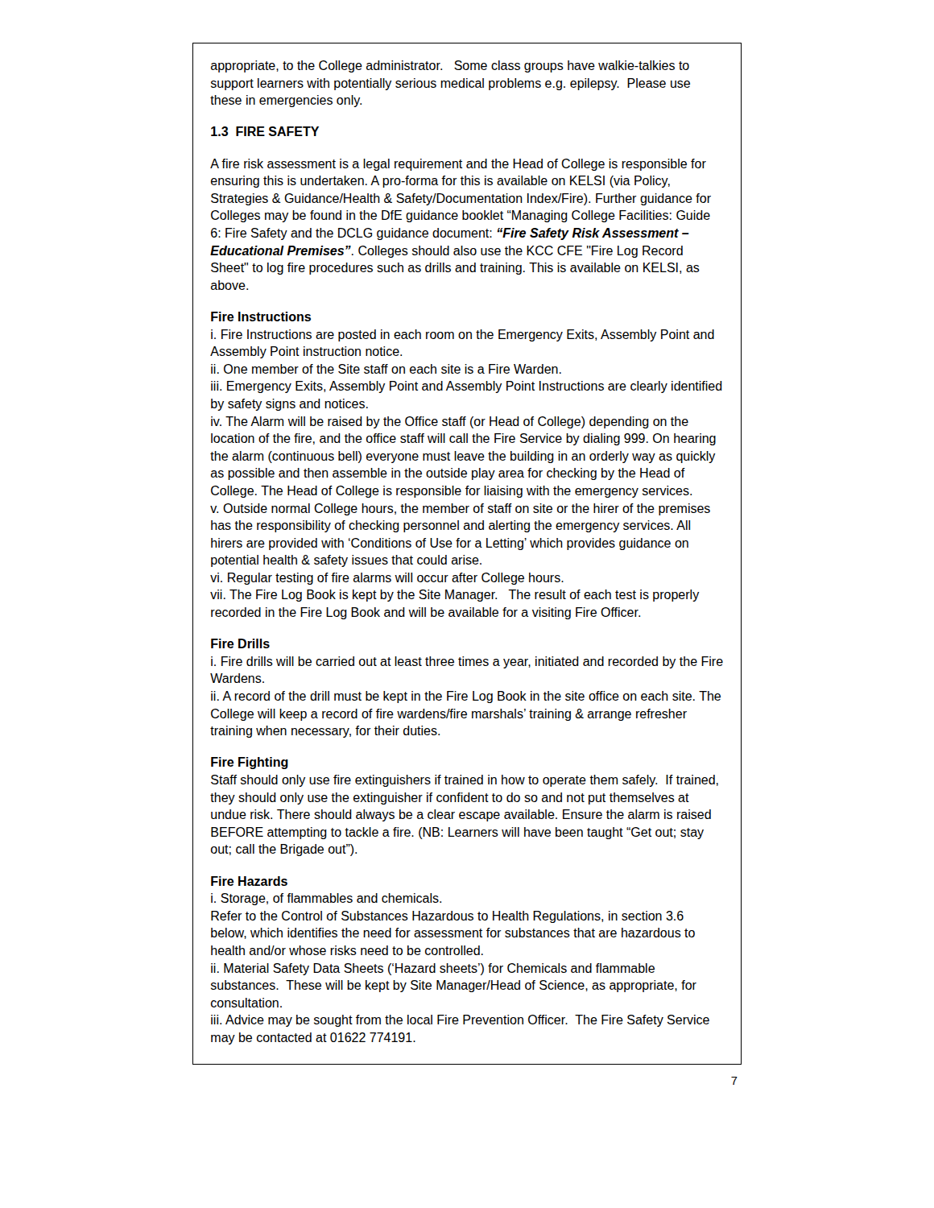appropriate, to the College administrator. Some class groups have walkie-talkies to support learners with potentially serious medical problems e.g. epilepsy. Please use these in emergencies only.
1.3 FIRE SAFETY
A fire risk assessment is a legal requirement and the Head of College is responsible for ensuring this is undertaken. A pro-forma for this is available on KELSI (via Policy, Strategies & Guidance/Health & Safety/Documentation Index/Fire). Further guidance for Colleges may be found in the DfE guidance booklet “Managing College Facilities: Guide 6: Fire Safety and the DCLG guidance document: “Fire Safety Risk Assessment – Educational Premises”. Colleges should also use the KCC CFE "Fire Log Record Sheet" to log fire procedures such as drills and training. This is available on KELSI, as above.
Fire Instructions
i. Fire Instructions are posted in each room on the Emergency Exits, Assembly Point and Assembly Point instruction notice.
ii. One member of the Site staff on each site is a Fire Warden.
iii. Emergency Exits, Assembly Point and Assembly Point Instructions are clearly identified by safety signs and notices.
iv. The Alarm will be raised by the Office staff (or Head of College) depending on the location of the fire, and the office staff will call the Fire Service by dialing 999. On hearing the alarm (continuous bell) everyone must leave the building in an orderly way as quickly as possible and then assemble in the outside play area for checking by the Head of College. The Head of College is responsible for liaising with the emergency services.
v. Outside normal College hours, the member of staff on site or the hirer of the premises has the responsibility of checking personnel and alerting the emergency services. All hirers are provided with ‘Conditions of Use for a Letting’ which provides guidance on potential health & safety issues that could arise.
vi. Regular testing of fire alarms will occur after College hours.
vii. The Fire Log Book is kept by the Site Manager. The result of each test is properly recorded in the Fire Log Book and will be available for a visiting Fire Officer.
Fire Drills
i. Fire drills will be carried out at least three times a year, initiated and recorded by the Fire Wardens.
ii. A record of the drill must be kept in the Fire Log Book in the site office on each site. The College will keep a record of fire wardens/fire marshals’ training & arrange refresher training when necessary, for their duties.
Fire Fighting
Staff should only use fire extinguishers if trained in how to operate them safely. If trained, they should only use the extinguisher if confident to do so and not put themselves at undue risk. There should always be a clear escape available. Ensure the alarm is raised BEFORE attempting to tackle a fire. (NB: Learners will have been taught “Get out; stay out; call the Brigade out”).
Fire Hazards
i. Storage, of flammables and chemicals.
Refer to the Control of Substances Hazardous to Health Regulations, in section 3.6 below, which identifies the need for assessment for substances that are hazardous to health and/or whose risks need to be controlled.
ii. Material Safety Data Sheets (‘Hazard sheets’) for Chemicals and flammable substances. These will be kept by Site Manager/Head of Science, as appropriate, for consultation.
iii. Advice may be sought from the local Fire Prevention Officer. The Fire Safety Service may be contacted at 01622 774191.
7